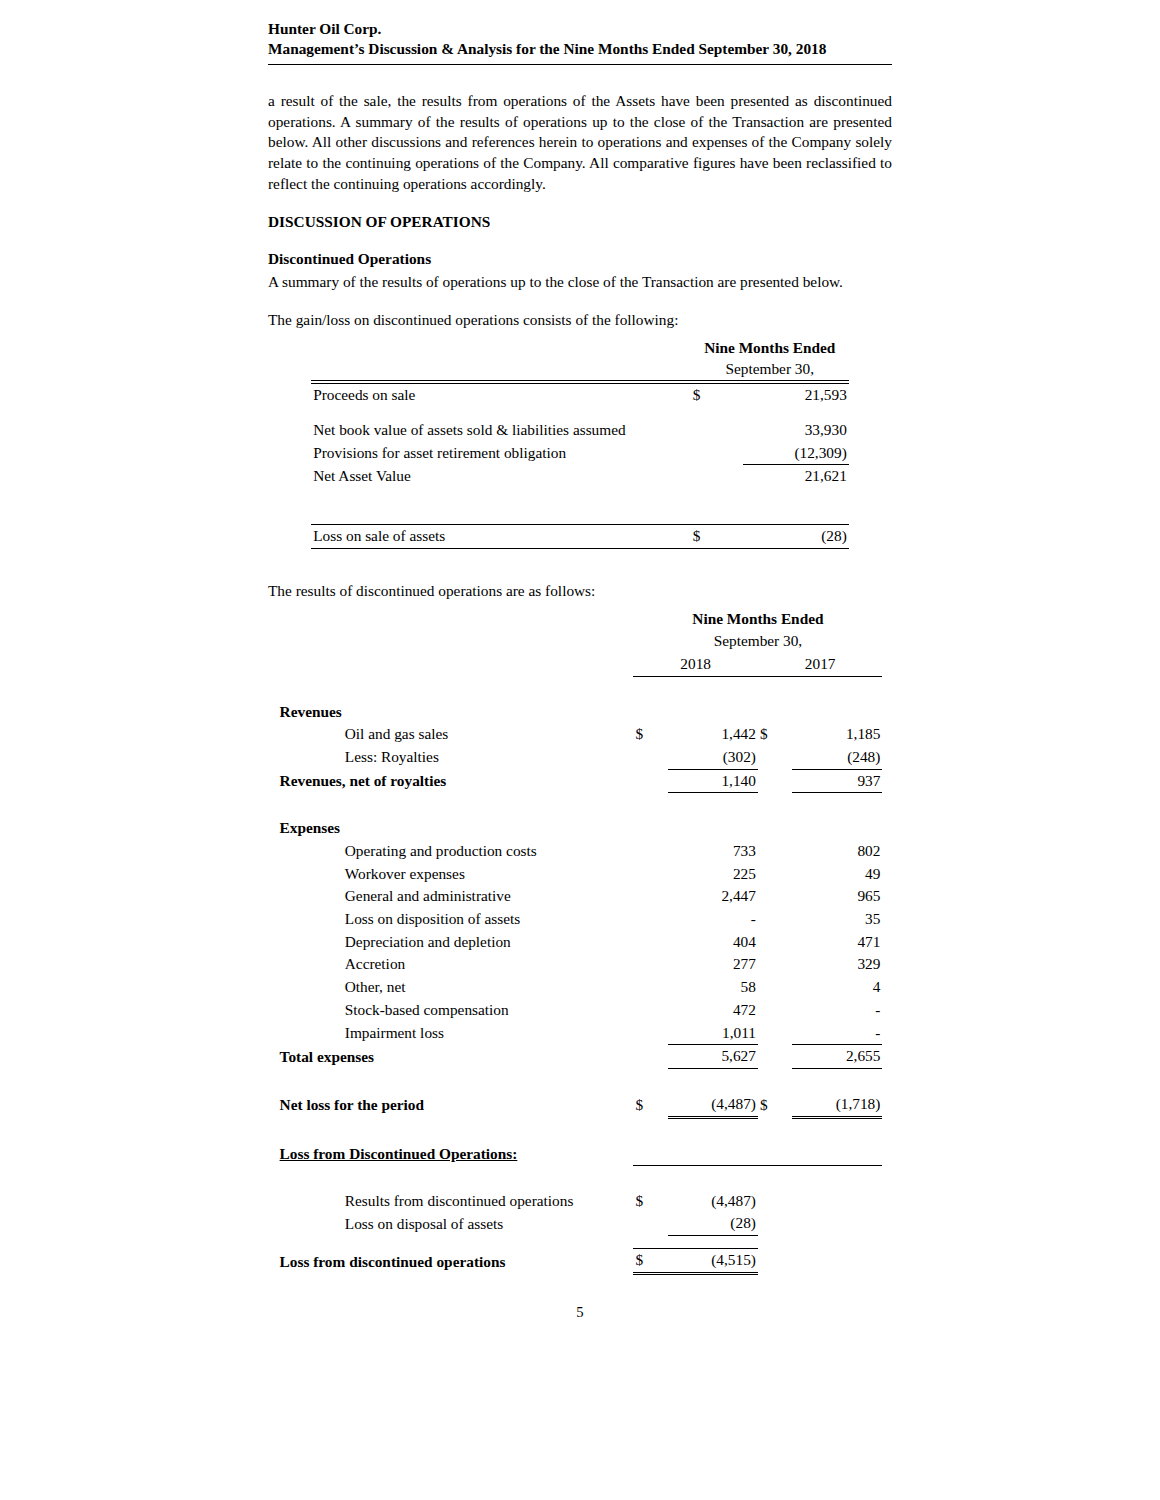Hunter Oil Corp.
Management’s Discussion & Analysis for the Nine Months Ended September 30, 2018
a result of the sale, the results from operations of the Assets have been presented as discontinued operations. A summary of the results of operations up to the close of the Transaction are presented below. All other discussions and references herein to operations and expenses of the Company solely relate to the continuing operations of the Company. All comparative figures have been reclassified to reflect the continuing operations accordingly.
DISCUSSION OF OPERATIONS
Discontinued Operations
A summary of the results of operations up to the close of the Transaction are presented below.
The gain/loss on discontinued operations consists of the following:
| | Nine Months Ended |
| | September 30, |
| Proceeds on sale | $ | 21,593 |
| Net book value of assets sold & liabilities assumed | | 33,930 |
| Provisions for asset retirement obligation | | (12,309) |
| Net Asset Value | | 21,621 |
| Loss on sale of assets | $ | (28) |
The results of discontinued operations are as follows:
| | Nine Months Ended |
| | September 30, |
| | 2018 | 2017 |
| Revenues | | | | |
| Oil and gas sales | $ | 1,442 | $ | 1,185 |
| Less: Royalties | | (302) | | (248) |
| Revenues, net of royalties | | 1,140 | | 937 |
| Expenses | | | | |
| Operating and production costs | | 733 | | 802 |
| Workover expenses | | 225 | | 49 |
| General and administrative | | 2,447 | | 965 |
| Loss on disposition of assets | | - | | 35 |
| Depreciation and depletion | | 404 | | 471 |
| Accretion | | 277 | | 329 |
| Other, net | | 58 | | 4 |
| Stock-based compensation | | 472 | | - |
| Impairment loss | | 1,011 | | - |
| Total expenses | | 5,627 | | 2,655 |
| Net loss for the period | $ | (4,487) | $ | (1,718) |
| Loss from Discontinued Operations: | |
| Results from discontinued operations | $ | (4,487) | | |
| Loss on disposal of assets | | (28) | | |
| Loss from discontinued operations | $ | (4,515) | | |
5